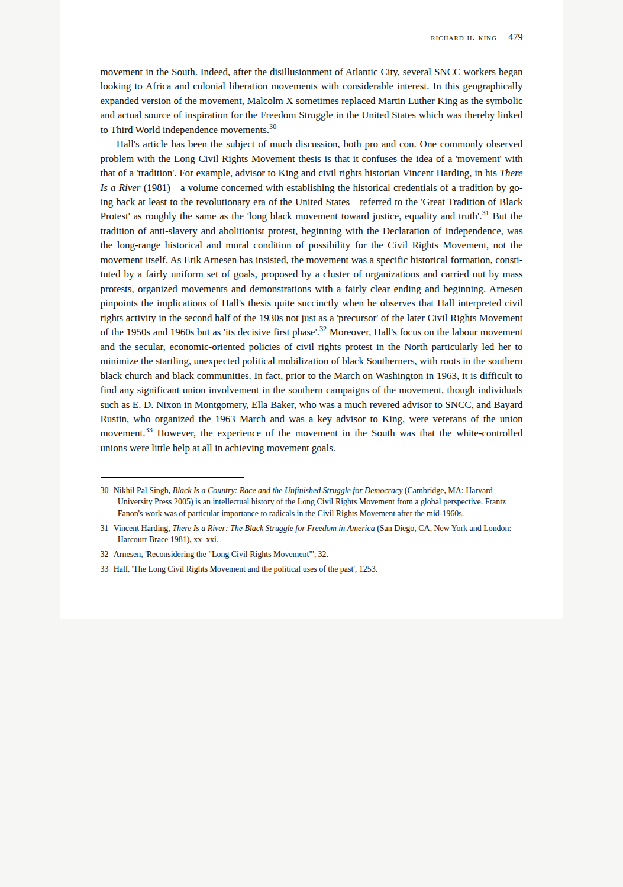richard h. king 479
movement in the South. Indeed, after the disillusionment of Atlantic City, several SNCC workers began looking to Africa and colonial liberation movements with considerable interest. In this geographically expanded version of the movement, Malcolm X sometimes replaced Martin Luther King as the symbolic and actual source of inspiration for the Freedom Struggle in the United States which was thereby linked to Third World independence movements.30
Hall's article has been the subject of much discussion, both pro and con. One commonly observed problem with the Long Civil Rights Movement thesis is that it confuses the idea of a 'movement' with that of a 'tradition'. For example, advisor to King and civil rights historian Vincent Harding, in his There Is a River (1981)—a volume concerned with establishing the historical credentials of a tradition by going back at least to the revolutionary era of the United States—referred to the 'Great Tradition of Black Protest' as roughly the same as the 'long black movement toward justice, equality and truth'.31 But the tradition of anti-slavery and abolitionist protest, beginning with the Declaration of Independence, was the long-range historical and moral condition of possibility for the Civil Rights Movement, not the movement itself. As Erik Arnesen has insisted, the movement was a specific historical formation, constituted by a fairly uniform set of goals, proposed by a cluster of organizations and carried out by mass protests, organized movements and demonstrations with a fairly clear ending and beginning. Arnesen pinpoints the implications of Hall's thesis quite succinctly when he observes that Hall interpreted civil rights activity in the second half of the 1930s not just as a 'precursor' of the later Civil Rights Movement of the 1950s and 1960s but as 'its decisive first phase'.32 Moreover, Hall's focus on the labour movement and the secular, economic-oriented policies of civil rights protest in the North particularly led her to minimize the startling, unexpected political mobilization of black Southerners, with roots in the southern black church and black communities. In fact, prior to the March on Washington in 1963, it is difficult to find any significant union involvement in the southern campaigns of the movement, though individuals such as E. D. Nixon in Montgomery, Ella Baker, who was a much revered advisor to SNCC, and Bayard Rustin, who organized the 1963 March and was a key advisor to King, were veterans of the union movement.33 However, the experience of the movement in the South was that the white-controlled unions were little help at all in achieving movement goals.
30 Nikhil Pal Singh, Black Is a Country: Race and the Unfinished Struggle for Democracy (Cambridge, MA: Harvard University Press 2005) is an intellectual history of the Long Civil Rights Movement from a global perspective. Frantz Fanon's work was of particular importance to radicals in the Civil Rights Movement after the mid-1960s.
31 Vincent Harding, There Is a River: The Black Struggle for Freedom in America (San Diego, CA, New York and London: Harcourt Brace 1981), xx–xxi.
32 Arnesen, 'Reconsidering the "Long Civil Rights Movement"', 32.
33 Hall, 'The Long Civil Rights Movement and the political uses of the past', 1253.